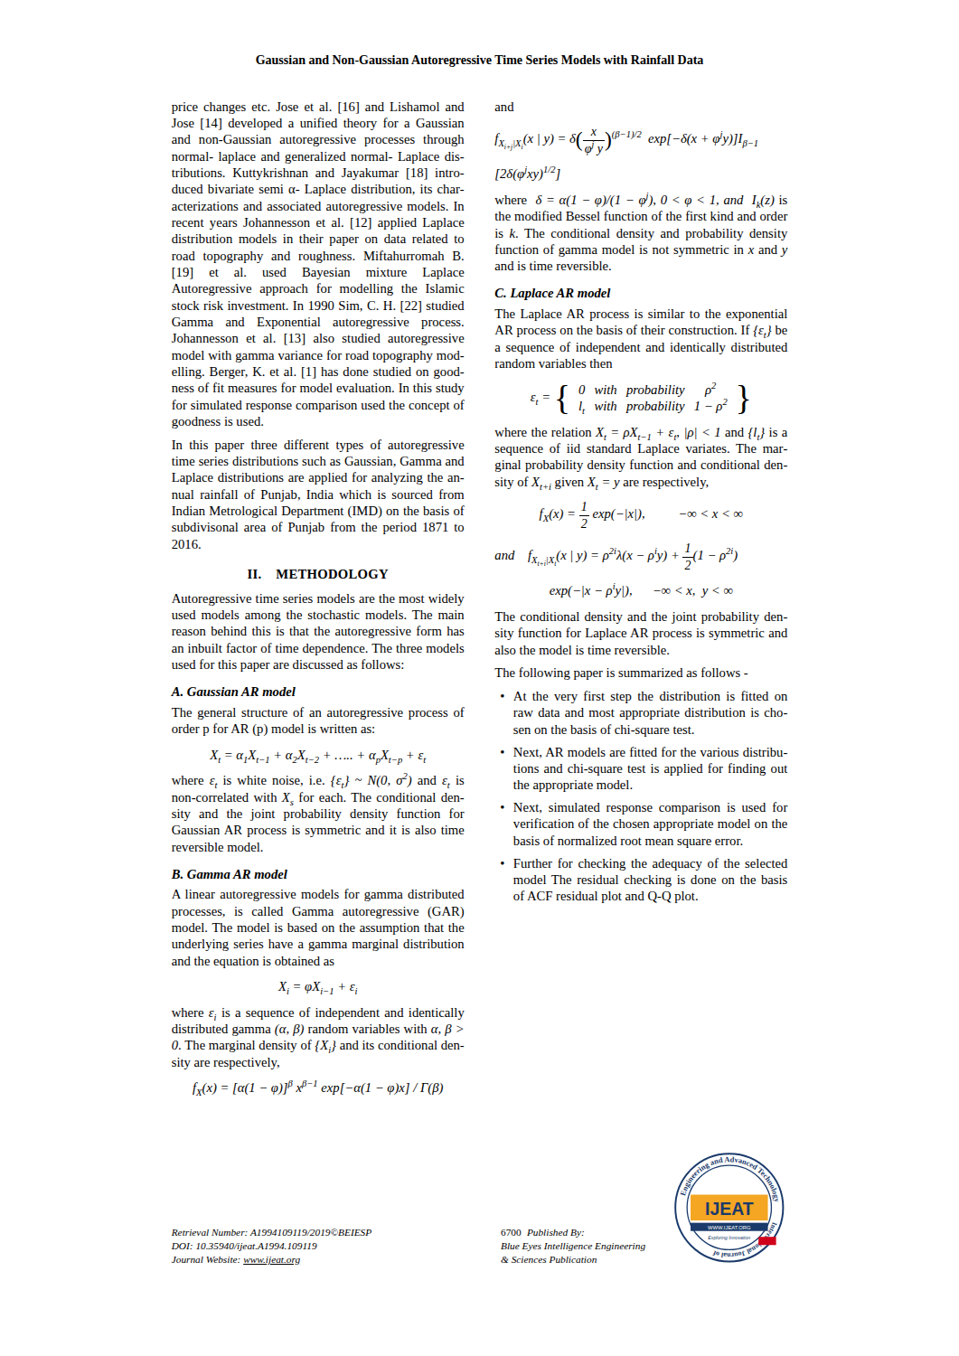Gaussian and Non-Gaussian Autoregressive Time Series Models with Rainfall Data
price changes etc. Jose et al. [16] and Lishamol and Jose [14] developed a unified theory for a Gaussian and non-Gaussian autoregressive processes through normal- laplace and generalized normal- Laplace distributions. Kuttykrishnan and Jayakumar [18] introduced bivariate semi α- Laplace distribution, its characterizations and associated autoregressive models. In recent years Johannesson et al. [12] applied Laplace distribution models in their paper on data related to road topography and roughness. Miftahurromah B. [19] et al. used Bayesian mixture Laplace Autoregressive approach for modelling the Islamic stock risk investment. In 1990 Sim, C. H. [22] studied Gamma and Exponential autoregressive process. Johannesson et al. [13] also studied autoregressive model with gamma variance for road topography modelling. Berger, K. et al. [1] has done studied on goodness of fit measures for model evaluation. In this study for simulated response comparison used the concept of goodness is used.
In this paper three different types of autoregressive time series distributions such as Gaussian, Gamma and Laplace distributions are applied for analyzing the annual rainfall of Punjab, India which is sourced from Indian Metrological Department (IMD) on the basis of subdivisonal area of Punjab from the period 1871 to 2016.
II. METHODOLOGY
Autoregressive time series models are the most widely used models among the stochastic models. The main reason behind this is that the autoregressive form has an inbuilt factor of time dependence. The three models used for this paper are discussed as follows:
A. Gaussian AR model
The general structure of an autoregressive process of order p for AR (p) model is written as:
Xt = α1Xt−1 + α2Xt−2 + ….. + αpXt−p + εt
where εt is white noise, i.e. {εt} ~ N(0, σ2) and εt is non-correlated with Xs for each. The conditional density and the joint probability density function for Gaussian AR process is symmetric and it is also time reversible model.
B. Gamma AR model
A linear autoregressive models for gamma distributed processes, is called Gamma autoregressive (GAR) model. The model is based on the assumption that the underlying series have a gamma marginal distribution and the equation is obtained as
Xi = φXi−1 + εi
where εi is a sequence of independent and identically distributed gamma (α, β) random variables with α, β > 0. The marginal density of {Xi} and its conditional density are respectively,
fX(x) = [α(1 − φ)]β xβ−1 exp[−α(1 − φ)x] / Γ(β)
and
fXi+j|Xi(x | y) = δ(xφj y)(β−1)/2 exp[−δ(x + φjy)]Iβ−1
[2δ(φjxy)1/2]
where δ = α(1 − φ)/(1 − φj), 0 < φ < 1, and Ik(z) is the modified Bessel function of the first kind and order is k. The conditional density and probability density function of gamma model is not symmetric in x and y and is time reversible.
C. Laplace AR model
The Laplace AR process is similar to the exponential AR process on the basis of their construction. If {εt} be a sequence of independent and identically distributed random variables then
εt = { 0 with probability ρ2 lt with probability 1 − ρ2 }
where the relation Xt = ρXt−1 + εt, |ρ| < 1 and {lt} is a sequence of iid standard Laplace variates. The marginal probability density function and conditional density of Xt+i given Xt = y are respectively,
fX(x) = 12 exp(−|x|), −∞ < x < ∞
and fXt+i|Xt(x | y) = ρ2iλ(x − ρiy) + 12(1 − ρ2i)
exp(−|x − ρiy|), −∞ < x, y < ∞
The conditional density and the joint probability density function for Laplace AR process is symmetric and also the model is time reversible.
The following paper is summarized as follows -
At the very first step the distribution is fitted on raw data and most appropriate distribution is chosen on the basis of chi-square test.
Next, AR models are fitted for the various distributions and chi-square test is applied for finding out the appropriate model.
Next, simulated response comparison is used for verification of the chosen appropriate model on the basis of normalized root mean square error.
Further for checking the adequacy of the selected model The residual checking is done on the basis of ACF residual plot and Q-Q plot.
Retrieval Number: A1994109119/2019©BEIESP
DOI: 10.35940/ijeat.A1994.109119
Journal Website: www.ijeat.org
6700 Published By:
Blue Eyes Intelligence Engineering
& Sciences Publication
Engineering and Advanced Technology International Journal of IJEAT WWW.IJEAT.ORG Exploring Innovation